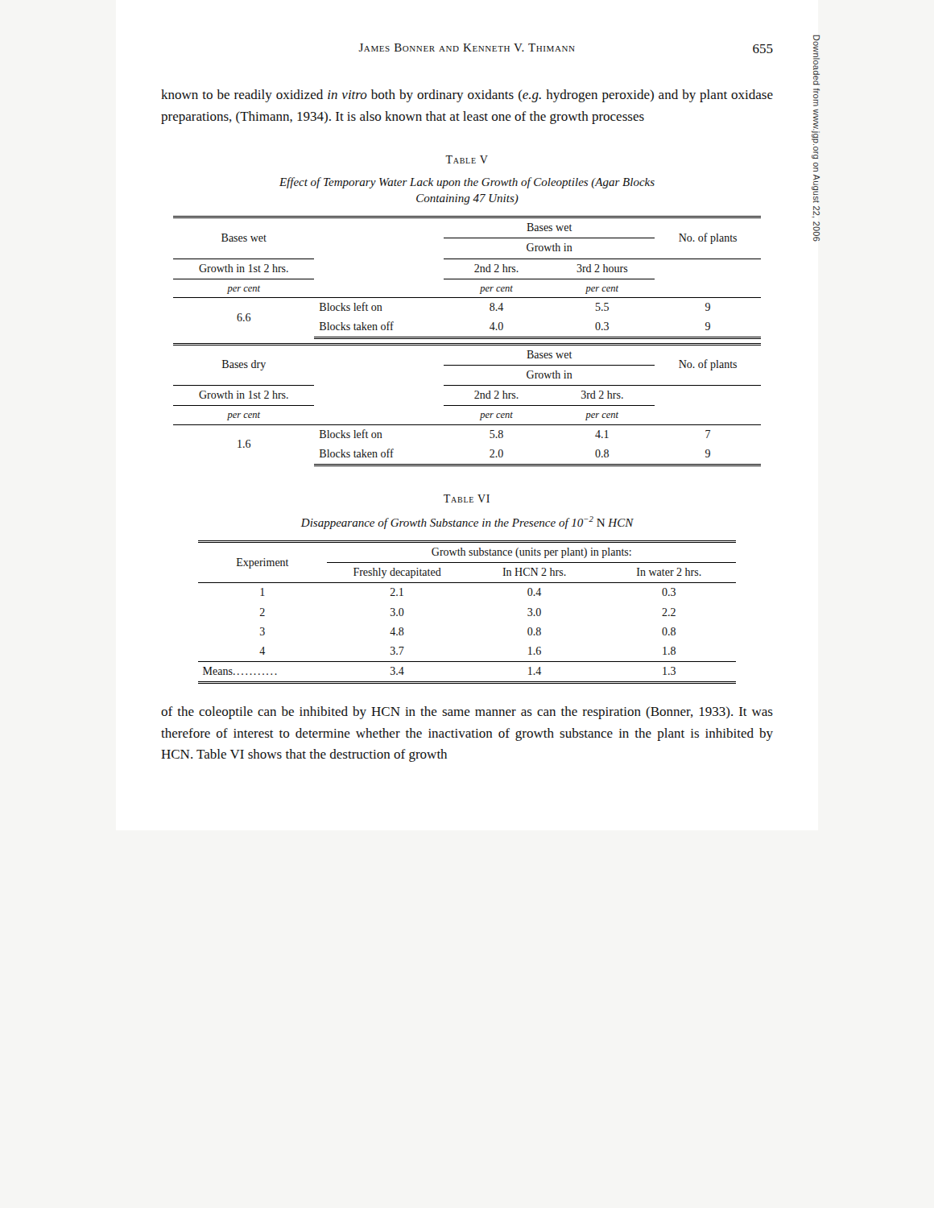James Bonner and Kenneth V. Thimann 655
known to be readily oxidized in vitro both by ordinary oxidants (e.g. hydrogen peroxide) and by plant oxidase preparations, (Thimann, 1934). It is also known that at least one of the growth processes
Table V
Effect of Temporary Water Lack upon the Growth of Coleoptiles (Agar Blocks
Containing 47 Units)
| Bases wet | | Bases wet | No. of plants |
| Growth in |
| Growth in 1st 2 hrs. | 2nd 2 hrs. | 3rd 2 hours |
| per cent | | per cent | per cent | |
| 6.6 | Blocks left on | 8.4 | 5.5 | 9 |
| Blocks taken off | 4.0 | 0.3 | 9 |
| Bases dry | | Bases wet | No. of plants |
| Growth in |
| Growth in 1st 2 hrs. | 2nd 2 hrs. | 3rd 2 hrs. |
| per cent | | per cent | per cent | |
| 1.6 | Blocks left on | 5.8 | 4.1 | 7 |
| Blocks taken off | 2.0 | 0.8 | 9 |
Table VI
Disappearance of Growth Substance in the Presence of 10−2 N HCN
| Experiment | Growth substance (units per plant) in plants: |
| Freshly decapitated | In HCN 2 hrs. | In water 2 hrs. |
| 1 | 2.1 | 0.4 | 0.3 |
| 2 | 3.0 | 3.0 | 2.2 |
| 3 | 4.8 | 0.8 | 0.8 |
| 4 | 3.7 | 1.6 | 1.8 |
| Means ........... | 3.4 | 1.4 | 1.3 |
of the coleoptile can be inhibited by HCN in the same manner as can the respiration (Bonner, 1933). It was therefore of interest to determine whether the inactivation of growth substance in the plant is inhibited by HCN. Table VI shows that the destruction of growth
Downloaded from www.jgp.org on August 22, 2006